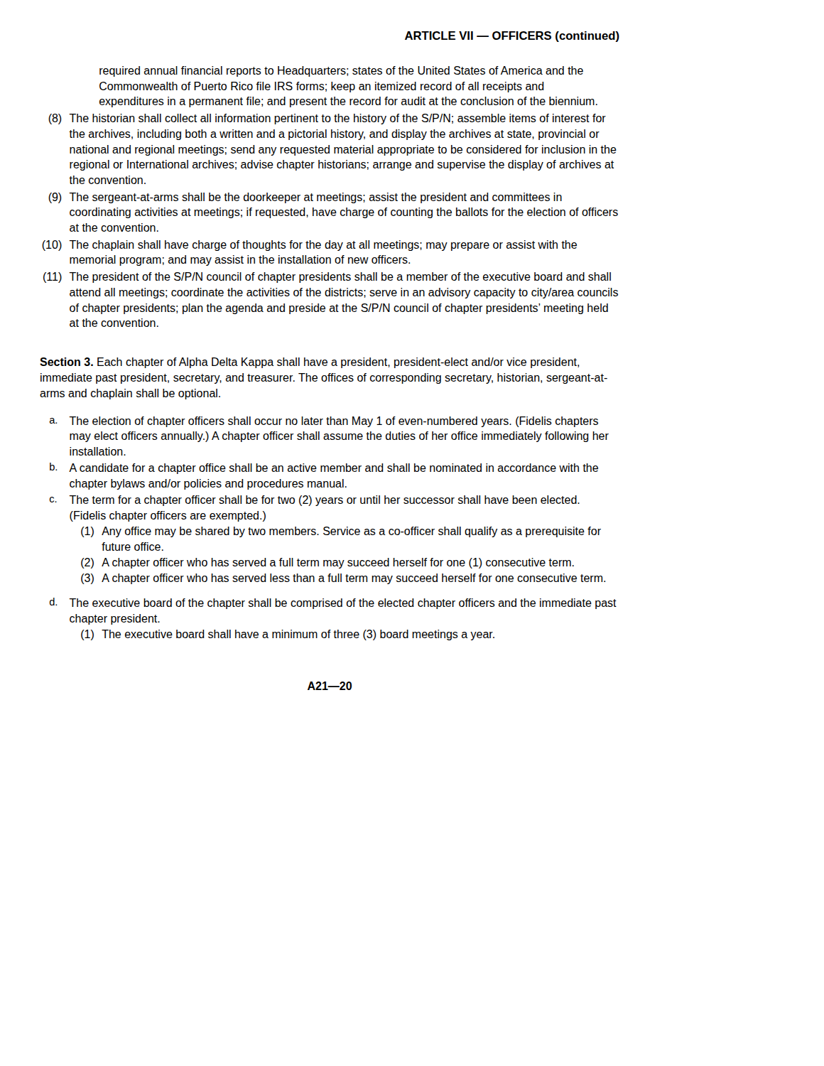ARTICLE VII — OFFICERS (continued)
required annual financial reports to Headquarters; states of the United States of America and the Commonwealth of Puerto Rico file IRS forms; keep an itemized record of all receipts and expenditures in a permanent file; and present the record for audit at the conclusion of the biennium.
(8) The historian shall collect all information pertinent to the history of the S/P/N; assemble items of interest for the archives, including both a written and a pictorial history, and display the archives at state, provincial or national and regional meetings; send any requested material appropriate to be considered for inclusion in the regional or International archives; advise chapter historians; arrange and supervise the display of archives at the convention.
(9) The sergeant-at-arms shall be the doorkeeper at meetings; assist the president and committees in coordinating activities at meetings; if requested, have charge of counting the ballots for the election of officers at the convention.
(10) The chaplain shall have charge of thoughts for the day at all meetings; may prepare or assist with the memorial program; and may assist in the installation of new officers.
(11) The president of the S/P/N council of chapter presidents shall be a member of the executive board and shall attend all meetings; coordinate the activities of the districts; serve in an advisory capacity to city/area councils of chapter presidents; plan the agenda and preside at the S/P/N council of chapter presidents’ meeting held at the convention.
Section 3. Each chapter of Alpha Delta Kappa shall have a president, president-elect and/or vice president, immediate past president, secretary, and treasurer. The offices of corresponding secretary, historian, sergeant-at-arms and chaplain shall be optional.
a. The election of chapter officers shall occur no later than May 1 of even-numbered years. (Fidelis chapters may elect officers annually.) A chapter officer shall assume the duties of her office immediately following her installation.
b. A candidate for a chapter office shall be an active member and shall be nominated in accordance with the chapter bylaws and/or policies and procedures manual.
c. The term for a chapter officer shall be for two (2) years or until her successor shall have been elected. (Fidelis chapter officers are exempted.)
(1) Any office may be shared by two members. Service as a co-officer shall qualify as a prerequisite for future office.
(2) A chapter officer who has served a full term may succeed herself for one (1) consecutive term.
(3) A chapter officer who has served less than a full term may succeed herself for one consecutive term.
d. The executive board of the chapter shall be comprised of the elected chapter officers and the immediate past chapter president.
(1) The executive board shall have a minimum of three (3) board meetings a year.
A21—20